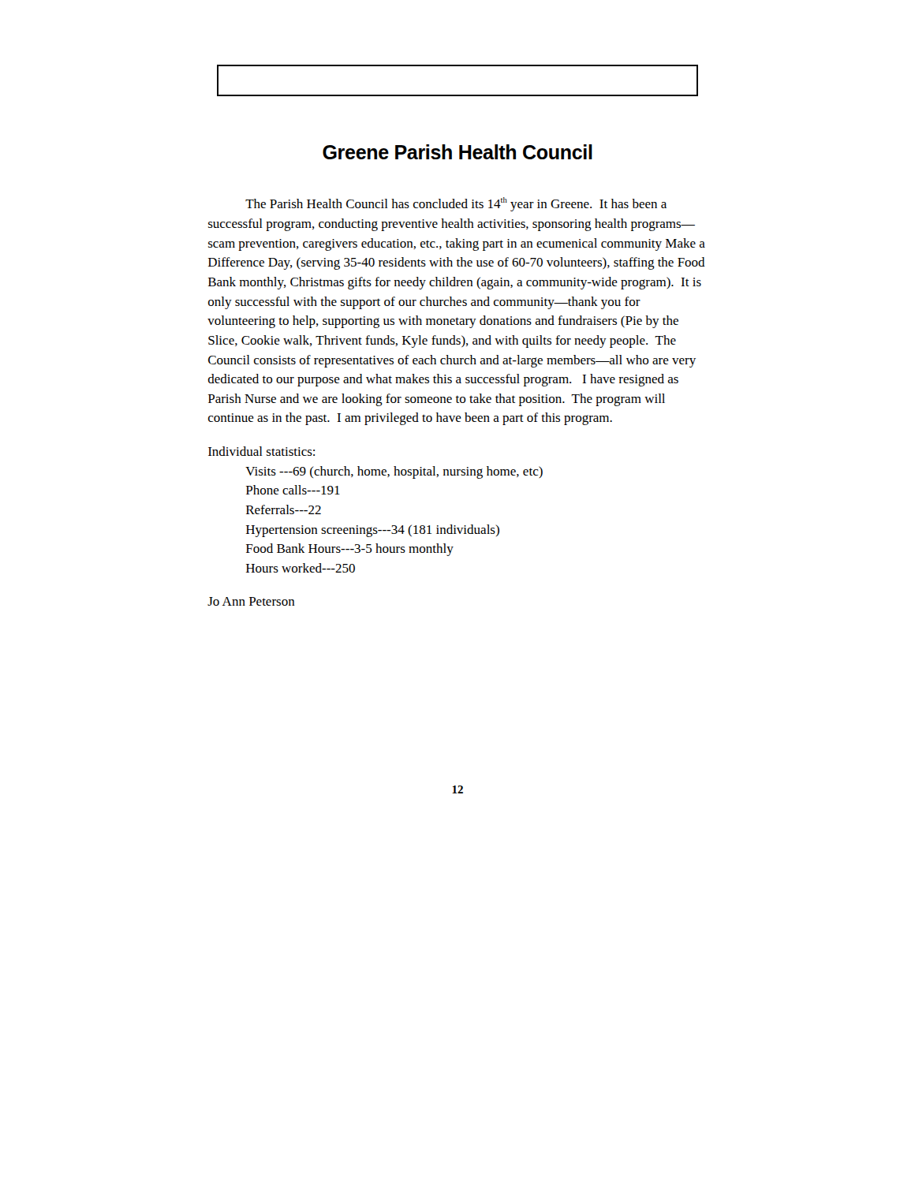Greene Parish Health Council
The Parish Health Council has concluded its 14th year in Greene. It has been a successful program, conducting preventive health activities, sponsoring health programs—scam prevention, caregivers education, etc., taking part in an ecumenical community Make a Difference Day, (serving 35-40 residents with the use of 60-70 volunteers), staffing the Food Bank monthly, Christmas gifts for needy children (again, a community-wide program). It is only successful with the support of our churches and community—thank you for volunteering to help, supporting us with monetary donations and fundraisers (Pie by the Slice, Cookie walk, Thrivent funds, Kyle funds), and with quilts for needy people. The Council consists of representatives of each church and at-large members—all who are very dedicated to our purpose and what makes this a successful program. I have resigned as Parish Nurse and we are looking for someone to take that position. The program will continue as in the past. I am privileged to have been a part of this program.
Individual statistics:
Visits ---69 (church, home, hospital, nursing home, etc)
Phone calls---191
Referrals---22
Hypertension screenings---34 (181 individuals)
Food Bank Hours---3-5 hours monthly
Hours worked---250
Jo Ann Peterson
12